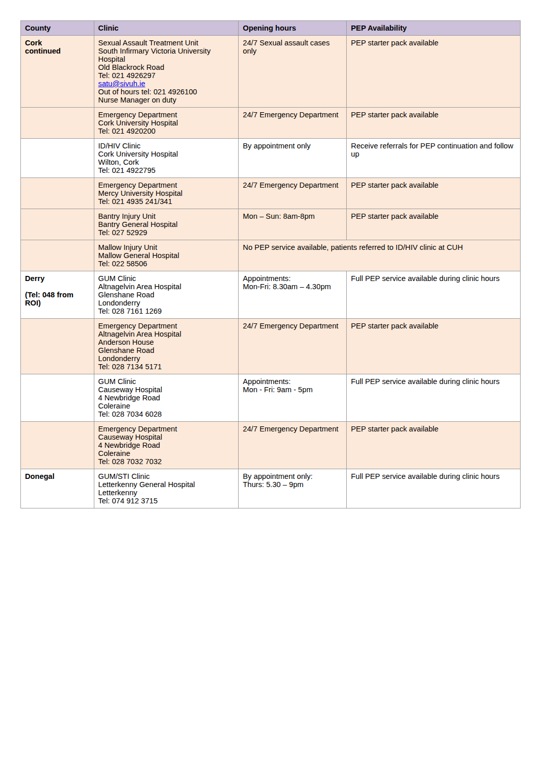| County | Clinic | Opening hours | PEP Availability |
| --- | --- | --- | --- |
| Cork continued | Sexual Assault Treatment Unit South Infirmary Victoria University Hospital Old Blackrock Road Tel: 021 4926297 satu@sivuh.ie Out of hours tel: 021 4926100 Nurse Manager on duty | 24/7 Sexual assault cases only | PEP starter pack available |
| | Emergency Department Cork University Hospital Tel: 021 4920200 | 24/7 Emergency Department | PEP starter pack available |
| | ID/HIV Clinic Cork University Hospital Wilton, Cork Tel: 021 4922795 | By appointment only | Receive referrals for PEP continuation and follow up |
| | Emergency Department Mercy University Hospital Tel: 021 4935 241/341 | 24/7 Emergency Department | PEP starter pack available |
| | Bantry Injury Unit Bantry General Hospital Tel: 027 52929 | Mon – Sun: 8am-8pm | PEP starter pack available |
| | Mallow Injury Unit Mallow General Hospital Tel: 022 58506 | No PEP service available, patients referred to ID/HIV clinic at CUH |
| Derry (Tel: 048 from ROI) | GUM Clinic Altnagelvin Area Hospital Glenshane Road Londonderry Tel: 028 7161 1269 | Appointments: Mon-Fri: 8.30am – 4.30pm | Full PEP service available during clinic hours |
| | Emergency Department Altnagelvin Area Hospital Anderson House Glenshane Road Londonderry Tel: 028 7134 5171 | 24/7 Emergency Department | PEP starter pack available |
| | GUM Clinic Causeway Hospital 4 Newbridge Road Coleraine Tel: 028 7034 6028 | Appointments: Mon - Fri: 9am - 5pm | Full PEP service available during clinic hours |
| | Emergency Department Causeway Hospital 4 Newbridge Road Coleraine Tel: 028 7032 7032 | 24/7 Emergency Department | PEP starter pack available |
| Donegal | GUM/STI Clinic Letterkenny General Hospital Letterkenny Tel: 074 912 3715 | By appointment only: Thurs: 5.30 – 9pm | Full PEP service available during clinic hours |